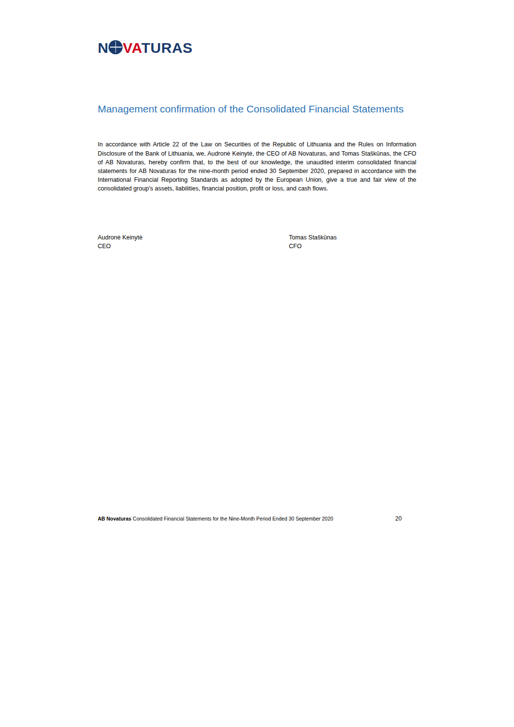N VATURAS
Management confirmation of the Consolidated Financial Statements
In accordance with Article 22 of the Law on Securities of the Republic of Lithuania and the Rules on Information Disclosure of the Bank of Lithuania, we, Audronė Keinytė, the CEO of AB Novaturas, and Tomas Staškūnas, the CFO of AB Novaturas, hereby confirm that, to the best of our knowledge, the unaudited interim consolidated financial statements for AB Novaturas for the nine-month period ended 30 September 2020, prepared in accordance with the International Financial Reporting Standards as adopted by the European Union, give a true and fair view of the consolidated group's assets, liabilities, financial position, profit or loss, and cash flows.
| Audronė Keinytė CEO | Tomas Staškūnas CFO |
AB Novaturas Consolidated Financial Statements for the Nine-Month Period Ended 30 September 2020
20